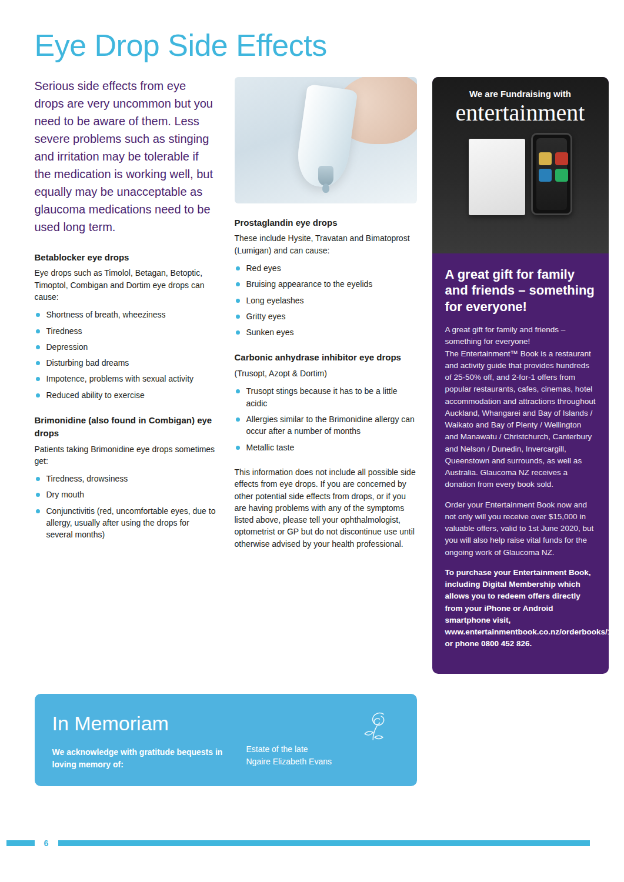Eye Drop Side Effects
Serious side effects from eye drops are very uncommon but you need to be aware of them. Less severe problems such as stinging and irritation may be tolerable if the medication is working well, but equally may be unacceptable as glaucoma medications need to be used long term.
Betablocker eye drops
Eye drops such as Timolol, Betagan, Betoptic, Timoptol, Combigan and Dortim eye drops can cause:
Shortness of breath, wheeziness
Tiredness
Depression
Disturbing bad dreams
Impotence, problems with sexual activity
Reduced ability to exercise
Brimonidine (also found in Combigan) eye drops
Patients taking Brimonidine eye drops sometimes get:
Tiredness, drowsiness
Dry mouth
Conjunctivitis (red, uncomfortable eyes, due to allergy, usually after using the drops for several months)
Prostaglandin eye drops
These include Hysite, Travatan and Bimatoprost (Lumigan) and can cause:
Red eyes
Bruising appearance to the eyelids
Long eyelashes
Gritty eyes
Sunken eyes
Carbonic anhydrase inhibitor eye drops
(Trusopt, Azopt & Dortim)
Trusopt stings because it has to be a little acidic
Allergies similar to the Brimonidine allergy can occur after a number of months
Metallic taste
This information does not include all possible side effects from eye drops. If you are concerned by other potential side effects from drops, or if you are having problems with any of the symptoms listed above, please tell your ophthalmologist, optometrist or GP but do not discontinue use until otherwise advised by your health professional.
We are Fundraising with
entertainment
A great gift for family and friends – something for everyone!
A great gift for family and friends – something for everyone!
The Entertainment™ Book is a restaurant and activity guide that provides hundreds of 25-50% off, and 2-for-1 offers from popular restaurants, cafes, cinemas, hotel accommodation and attractions throughout Auckland, Whangarei and Bay of Islands / Waikato and Bay of Plenty / Wellington and Manawatu / Christchurch, Canterbury and Nelson / Dunedin, Invercargill, Queenstown and surrounds, as well as Australia. Glaucoma NZ receives a donation from every book sold.
Order your Entertainment Book now and not only will you receive over $15,000 in valuable offers, valid to 1st June 2020, but you will also help raise vital funds for the ongoing work of Glaucoma NZ.
To purchase your Entertainment Book, including Digital Membership which allows you to redeem offers directly from your iPhone or Android smartphone visit, www.entertainmentbook.co.nz/orderbooks/102253y or phone 0800 452 826.
In Memoriam
We acknowledge with gratitude bequests in loving memory of:
Estate of the late
Ngaire Elizabeth Evans
6